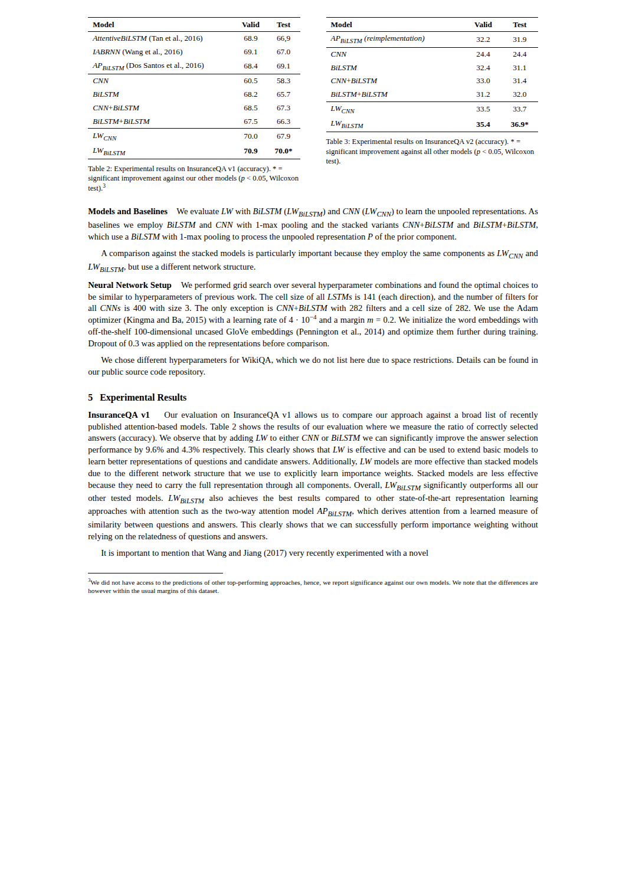| Model | Valid | Test |
| --- | --- | --- |
| AttentiveBiLSTM (Tan et al., 2016) | 68.9 | 66,9 |
| IABRNN (Wang et al., 2016) | 69.1 | 67.0 |
| AP BiLSTM (Dos Santos et al., 2016) | 68.4 | 69.1 |
| CNN | 60.5 | 58.3 |
| BiLSTM | 68.2 | 65.7 |
| CNN + BiLSTM | 68.5 | 67.3 |
| BiLSTM + BiLSTM | 67.5 | 66.3 |
| LW CNN | 70.0 | 67.9 |
| LW BiLSTM | 70.9 | 70.0* |
Table 2: Experimental results on InsuranceQA v1 (accuracy). * = significant improvement against our other models (p < 0.05, Wilcoxon test).3
| Model | Valid | Test |
| --- | --- | --- |
| AP BiLSTM (reimplementation) | 32.2 | 31.9 |
| CNN | 24.4 | 24.4 |
| BiLSTM | 32.4 | 31.1 |
| CNN + BiLSTM | 33.0 | 31.4 |
| BiLSTM + BiLSTM | 31.2 | 32.0 |
| LW CNN | 33.5 | 33.7 |
| LW BiLSTM | 35.4 | 36.9* |
Table 3: Experimental results on InsuranceQA v2 (accuracy). * = significant improvement against all other models (p < 0.05, Wilcoxon test).
Models and Baselines We evaluate LW with BiLSTM (LWBiLSTM) and CNN (LWCNN) to learn the unpooled representations. As baselines we employ BiLSTM and CNN with 1-max pooling and the stacked variants CNN+BiLSTM and BiLSTM+BiLSTM, which use a BiLSTM with 1-max pooling to process the unpooled representation P of the prior component.
A comparison against the stacked models is particularly important because they employ the same components as LWCNN and LWBiLSTM, but use a different network structure.
Neural Network Setup We performed grid search over several hyperparameter combinations and found the optimal choices to be similar to hyperparameters of previous work. The cell size of all LSTMs is 141 (each direction), and the number of filters for all CNNs is 400 with size 3. The only exception is CNN+BiLSTM with 282 filters and a cell size of 282. We use the Adam optimizer (Kingma and Ba, 2015) with a learning rate of 4 · 10−4 and a margin m = 0.2. We initialize the word embeddings with off-the-shelf 100-dimensional uncased GloVe embeddings (Pennington et al., 2014) and optimize them further during training. Dropout of 0.3 was applied on the representations before comparison.
We chose different hyperparameters for WikiQA, which we do not list here due to space restrictions. Details can be found in our public source code repository.
5 Experimental Results
InsuranceQA v1 Our evaluation on InsuranceQA v1 allows us to compare our approach against a broad list of recently published attention-based models. Table 2 shows the results of our evaluation where we measure the ratio of correctly selected answers (accuracy). We observe that by adding LW to either CNN or BiLSTM we can significantly improve the answer selection performance by 9.6% and 4.3% respectively. This clearly shows that LW is effective and can be used to extend basic models to learn better representations of questions and candidate answers. Additionally, LW models are more effective than stacked models due to the different network structure that we use to explicitly learn importance weights. Stacked models are less effective because they need to carry the full representation through all components. Overall, LWBiLSTM significantly outperforms all our other tested models. LWBiLSTM also achieves the best results compared to other state-of-the-art representation learning approaches with attention such as the two-way attention model APBiLSTM, which derives attention from a learned measure of similarity between questions and answers. This clearly shows that we can successfully perform importance weighting without relying on the relatedness of questions and answers.
It is important to mention that Wang and Jiang (2017) very recently experimented with a novel
3We did not have access to the predictions of other top-performing approaches, hence, we report significance against our own models. We note that the differences are however within the usual margins of this dataset.